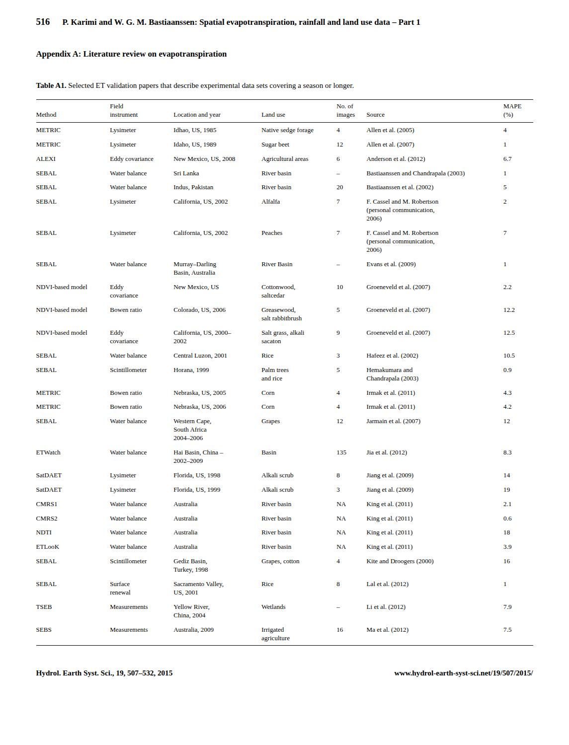516 P. Karimi and W. G. M. Bastiaanssen: Spatial evapotranspiration, rainfall and land use data – Part 1
Appendix A: Literature review on evapotranspiration
Table A1. Selected ET validation papers that describe experimental data sets covering a season or longer.
| Method | Field instrument | Location and year | Land use | No. of images | Source | MAPE (%) |
| --- | --- | --- | --- | --- | --- | --- |
| METRIC | Lysimeter | Idhao, US, 1985 | Native sedge forage | 4 | Allen et al. (2005) | 4 |
| METRIC | Lysimeter | Idaho, US, 1989 | Sugar beet | 12 | Allen et al. (2007) | 1 |
| ALEXI | Eddy covariance | New Mexico, US, 2008 | Agricultural areas | 6 | Anderson et al. (2012) | 6.7 |
| SEBAL | Water balance | Sri Lanka | River basin | – | Bastiaanssen and Chandrapala (2003) | 1 |
| SEBAL | Water balance | Indus, Pakistan | River basin | 20 | Bastiaanssen et al. (2002) | 5 |
| SEBAL | Lysimeter | California, US, 2002 | Alfalfa | 7 | F. Cassel and M. Robertson (personal communication, 2006) | 2 |
| SEBAL | Lysimeter | California, US, 2002 | Peaches | 7 | F. Cassel and M. Robertson (personal communication, 2006) | 7 |
| SEBAL | Water balance | Murray–Darling Basin, Australia | River Basin | – | Evans et al. (2009) | 1 |
| NDVI-based model | Eddy covariance | New Mexico, US | Cottonwood, saltcedar | 10 | Groeneveld et al. (2007) | 2.2 |
| NDVI-based model | Bowen ratio | Colorado, US, 2006 | Greasewood, salt rabbitbrush | 5 | Groeneveld et al. (2007) | 12.2 |
| NDVI-based model | Eddy covariance | California, US, 2000– 2002 | Salt grass, alkali sacaton | 9 | Groeneveld et al. (2007) | 12.5 |
| SEBAL | Water balance | Central Luzon, 2001 | Rice | 3 | Hafeez et al. (2002) | 10.5 |
| SEBAL | Scintillometer | Horana, 1999 | Palm trees and rice | 5 | Hemakumara and Chandrapala (2003) | 0.9 |
| METRIC | Bowen ratio | Nebraska, US, 2005 | Corn | 4 | Irmak et al. (2011) | 4.3 |
| METRIC | Bowen ratio | Nebraska, US, 2006 | Corn | 4 | Irmak et al. (2011) | 4.2 |
| SEBAL | Water balance | Western Cape, South Africa 2004–2006 | Grapes | 12 | Jarmain et al. (2007) | 12 |
| ETWatch | Water balance | Hai Basin, China – 2002–2009 | Basin | 135 | Jia et al. (2012) | 8.3 |
| SatDAET | Lysimeter | Florida, US, 1998 | Alkali scrub | 8 | Jiang et al. (2009) | 14 |
| SatDAET | Lysimeter | Florida, US, 1999 | Alkali scrub | 3 | Jiang et al. (2009) | 19 |
| CMRS1 | Water balance | Australia | River basin | NA | King et al. (2011) | 2.1 |
| CMRS2 | Water balance | Australia | River basin | NA | King et al. (2011) | 0.6 |
| NDTI | Water balance | Australia | River basin | NA | King et al. (2011) | 18 |
| ETLooK | Water balance | Australia | River basin | NA | King et al. (2011) | 3.9 |
| SEBAL | Scintillometer | Gediz Basin, Turkey, 1998 | Grapes, cotton | 4 | Kite and Droogers (2000) | 16 |
| SEBAL | Surface renewal | Sacramento Valley, US, 2001 | Rice | 8 | Lal et al. (2012) | 1 |
| TSEB | Measurements | Yellow River, China, 2004 | Wetlands | – | Li et al. (2012) | 7.9 |
| SEBS | Measurements | Australia, 2009 | Irrigated agriculture | 16 | Ma et al. (2012) | 7.5 |
Hydrol. Earth Syst. Sci., 19, 507–532, 2015 www.hydrol-earth-syst-sci.net/19/507/2015/